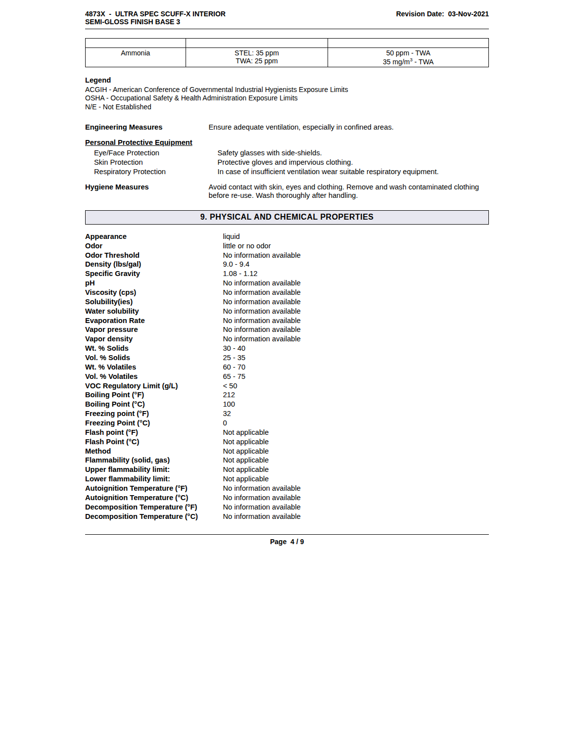4873X - ULTRA SPEC SCUFF-X INTERIOR
SEMI-GLOSS FINISH BASE 3
Revision Date: 03-Nov-2021
| Ammonia | STEL: 35 ppm TWA: 25 ppm | 50 ppm - TWA 35 mg/m 3 - TWA |
Legend
ACGIH - American Conference of Governmental Industrial Hygienists Exposure Limits
OSHA - Occupational Safety & Health Administration Exposure Limits
N/E - Not Established
Engineering Measures
Ensure adequate ventilation, especially in confined areas.
Personal Protective Equipment
Eye/Face Protection
Safety glasses with side-shields.
Skin Protection
Protective gloves and impervious clothing.
Respiratory Protection
In case of insufficient ventilation wear suitable respiratory equipment.
Hygiene Measures
Avoid contact with skin, eyes and clothing. Remove and wash contaminated clothing before re-use. Wash thoroughly after handling.
9. PHYSICAL AND CHEMICAL PROPERTIES
Appearance
liquid
Odor
little or no odor
Odor Threshold
No information available
Density (lbs/gal)
9.0 - 9.4
Specific Gravity
1.08 - 1.12
pH
No information available
Viscosity (cps)
No information available
Solubility(ies)
No information available
Water solubility
No information available
Evaporation Rate
No information available
Vapor pressure
No information available
Vapor density
No information available
Wt. % Solids
30 - 40
Vol. % Solids
25 - 35
Wt. % Volatiles
60 - 70
Vol. % Volatiles
65 - 75
VOC Regulatory Limit (g/L)
< 50
Boiling Point (°F)
212
Boiling Point (°C)
100
Freezing point (°F)
32
Freezing Point (°C)
0
Flash point (°F)
Not applicable
Flash Point (°C)
Not applicable
Method
Not applicable
Flammability (solid, gas)
Not applicable
Upper flammability limit:
Not applicable
Lower flammability limit:
Not applicable
Autoignition Temperature (°F)
No information available
Autoignition Temperature (°C)
No information available
Decomposition Temperature (°F)
No information available
Decomposition Temperature (°C)
No information available
Page 4 / 9